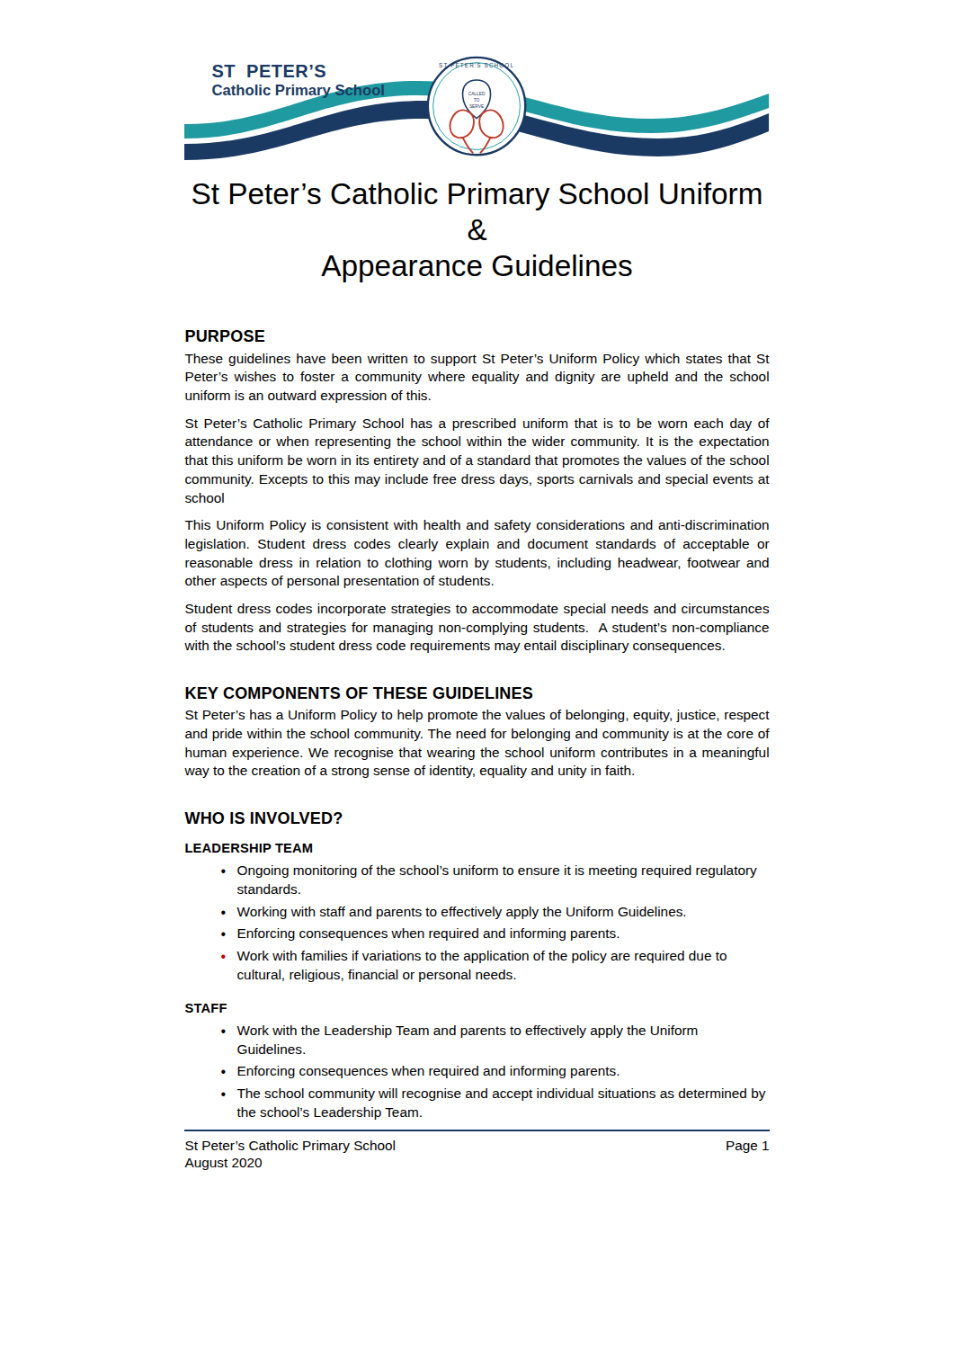ST PETER’S
Catholic Primary School
ST PETER'S SCHOOL CALLED TO SERVE
St Peter’s Catholic Primary School Uniform &
Appearance Guidelines
PURPOSE
These guidelines have been written to support St Peter’s Uniform Policy which states that St Peter’s wishes to foster a community where equality and dignity are upheld and the school uniform is an outward expression of this.
St Peter’s Catholic Primary School has a prescribed uniform that is to be worn each day of attendance or when representing the school within the wider community. It is the expectation that this uniform be worn in its entirety and of a standard that promotes the values of the school community. Excepts to this may include free dress days, sports carnivals and special events at school
This Uniform Policy is consistent with health and safety considerations and anti-discrimination legislation. Student dress codes clearly explain and document standards of acceptable or reasonable dress in relation to clothing worn by students, including headwear, footwear and other aspects of personal presentation of students.
Student dress codes incorporate strategies to accommodate special needs and circumstances of students and strategies for managing non-complying students. A student’s non-compliance with the school’s student dress code requirements may entail disciplinary consequences.
KEY COMPONENTS OF THESE GUIDELINES
St Peter’s has a Uniform Policy to help promote the values of belonging, equity, justice, respect and pride within the school community. The need for belonging and community is at the core of human experience. We recognise that wearing the school uniform contributes in a meaningful way to the creation of a strong sense of identity, equality and unity in faith.
WHO IS INVOLVED?
LEADERSHIP TEAM
Ongoing monitoring of the school’s uniform to ensure it is meeting required regulatory standards.
Working with staff and parents to effectively apply the Uniform Guidelines.
Enforcing consequences when required and informing parents.
Work with families if variations to the application of the policy are required due to cultural, religious, financial or personal needs.
STAFF
Work with the Leadership Team and parents to effectively apply the Uniform Guidelines.
Enforcing consequences when required and informing parents.
The school community will recognise and accept individual situations as determined by the school’s Leadership Team.
St Peter’s Catholic Primary School
August 2020
Page 1